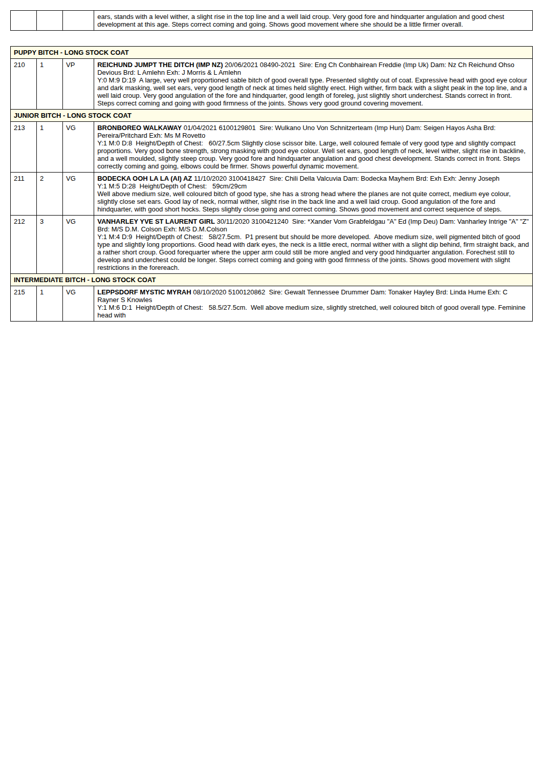| | | | ears, stands with a level wither, a slight rise in the top line and a well laid croup. Very good fore and hindquarter angulation and good chest development at this age. Steps correct coming and going. Shows good movement where she should be a little firmer overall. |
| PUPPY BITCH - LONG STOCK COAT |
| 210 | 1 | VP | REICHUND JUMPT THE DITCH (IMP NZ) 20/06/2021 08490-2021 Sire: Eng Ch Conbhairean Freddie (Imp Uk) Dam: Nz Ch Reichund Ohso Devious Brd: L Amlehn Exh: J Morris & L Amlehn Y:0 M:9 D:19 A large, very well proportioned sable bitch of good overall type. Presented slightly out of coat. Expressive head with good eye colour and dark masking, well set ears, very good length of neck at times held slightly erect. High wither, firm back with a slight peak in the top line, and a well laid croup. Very good angulation of the fore and hindquarter, good length of foreleg, just slightly short underchest. Stands correct in front. Steps correct coming and going with good firmness of the joints. Shows very good ground covering movement. |
| JUNIOR BITCH - LONG STOCK COAT |
| 213 | 1 | VG | BRONBOREO WALKAWAY 01/04/2021 6100129801 Sire: Wulkano Uno Von Schnitzerteam (Imp Hun) Dam: Seigen Hayos Asha Brd: Pereira/Pritchard Exh: Ms M Rovetto Y:1 M:0 D:8 Height/Depth of Chest: 60/27.5cm Slightly close scissor bite. Large, well coloured female of very good type and slightly compact proportions. Very good bone strength, strong masking with good eye colour. Well set ears, good length of neck, level wither, slight rise in backline, and a well moulded, slightly steep croup. Very good fore and hindquarter angulation and good chest development. Stands correct in front. Steps correctly coming and going, elbows could be firmer. Shows powerful dynamic movement. |
| 211 | 2 | VG | BODECKA OOH LA LA (AI) AZ 11/10/2020 3100418427 Sire: Chili Della Valcuvia Dam: Bodecka Mayhem Brd: Exh Exh: Jenny Joseph Y:1 M:5 D:28 Height/Depth of Chest: 59cm/29cm Well above medium size, well coloured bitch of good type, she has a strong head where the planes are not quite correct, medium eye colour, slightly close set ears. Good lay of neck, normal wither, slight rise in the back line and a well laid croup. Good angulation of the fore and hindquarter, with good short hocks. Steps slightly close going and correct coming. Shows good movement and correct sequence of steps. |
| 212 | 3 | VG | VANHARLEY YVE ST LAURENT GIRL 30/11/2020 3100421240 Sire: *Xander Vom Grabfeldgau "A" Ed (Imp Deu) Dam: Vanharley Intrige "A" "Z" Brd: M/S D.M. Colson Exh: M/S D.M.Colson Y:1 M:4 D:9 Height/Depth of Chest: 58/27.5cm. P1 present but should be more developed. Above medium size, well pigmented bitch of good type and slightly long proportions. Good head with dark eyes, the neck is a little erect, normal wither with a slight dip behind, firm straight back, and a rather short croup. Good forequarter where the upper arm could still be more angled and very good hindquarter angulation. Forechest still to develop and underchest could be longer. Steps correct coming and going with good firmness of the joints. Shows good movement with slight restrictions in the forereach. |
| INTERMEDIATE BITCH - LONG STOCK COAT |
| 215 | 1 | VG | LEPPSDORF MYSTIC MYRAH 08/10/2020 5100120862 Sire: Gewalt Tennessee Drummer Dam: Tonaker Hayley Brd: Linda Hume Exh: C Rayner S Knowles Y:1 M:6 D:1 Height/Depth of Chest: 58.5/27.5cm. Well above medium size, slightly stretched, well coloured bitch of good overall type. Feminine head with |